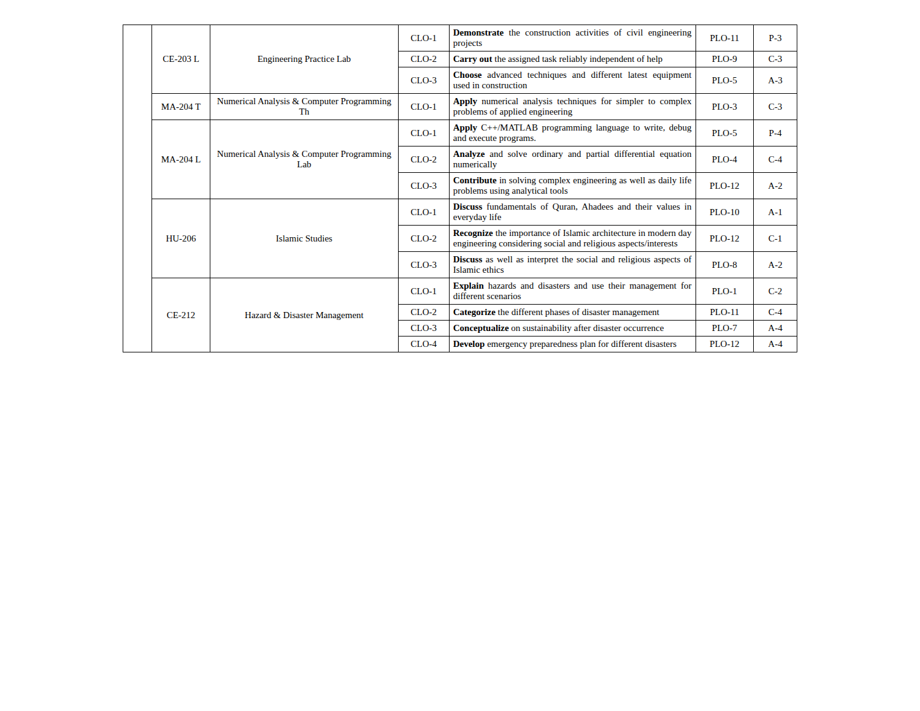| | CE-203 L | Engineering Practice Lab | CLO-1 | Demonstrate the construction activities of civil engineering projects | PLO-11 | P-3 |
| CLO-2 | Carry out the assigned task reliably independent of help | PLO-9 | C-3 |
| CLO-3 | Choose advanced techniques and different latest equipment used in construction | PLO-5 | A-3 |
| MA-204 T | Numerical Analysis & Computer Programming Th | CLO-1 | Apply numerical analysis techniques for simpler to complex problems of applied engineering | PLO-3 | C-3 |
| MA-204 L | Numerical Analysis & Computer Programming Lab | CLO-1 | Apply C++/MATLAB programming language to write, debug and execute programs. | PLO-5 | P-4 |
| CLO-2 | Analyze and solve ordinary and partial differential equation numerically | PLO-4 | C-4 |
| CLO-3 | Contribute in solving complex engineering as well as daily life problems using analytical tools | PLO-12 | A-2 |
| HU-206 | Islamic Studies | CLO-1 | Discuss fundamentals of Quran, Ahadees and their values in everyday life | PLO-10 | A-1 |
| CLO-2 | Recognize the importance of Islamic architecture in modern day engineering considering social and religious aspects/interests | PLO-12 | C-1 |
| CLO-3 | Discuss as well as interpret the social and religious aspects of Islamic ethics | PLO-8 | A-2 |
| CE-212 | Hazard & Disaster Management | CLO-1 | Explain hazards and disasters and use their management for different scenarios | PLO-1 | C-2 |
| CLO-2 | Categorize the different phases of disaster management | PLO-11 | C-4 |
| CLO-3 | Conceptualize on sustainability after disaster occurrence | PLO-7 | A-4 |
| CLO-4 | Develop emergency preparedness plan for different disasters | PLO-12 | A-4 |